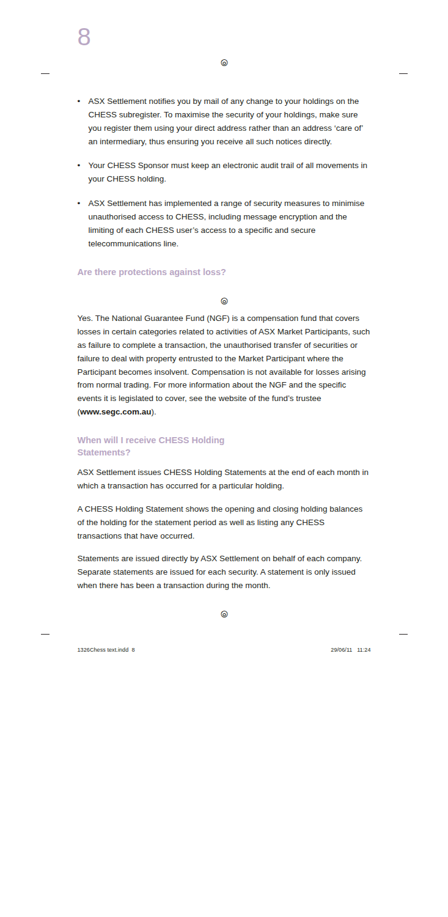8
⦾
ASX Settlement notifies you by mail of any change to your holdings on the CHESS subregister. To maximise the security of your holdings, make sure you register them using your direct address rather than an address ‘care of’ an intermediary, thus ensuring you receive all such notices directly.
Your CHESS Sponsor must keep an electronic audit trail of all movements in your CHESS holding.
ASX Settlement has implemented a range of security measures to minimise unauthorised access to CHESS, including message encryption and the limiting of each CHESS user’s access to a specific and secure telecommunications line.
Are there protections against loss?
⦾
Yes. The National Guarantee Fund (NGF) is a compensation fund that covers losses in certain categories related to activities of ASX Market Participants, such as failure to complete a transaction, the unauthorised transfer of securities or failure to deal with property entrusted to the Market Participant where the Participant becomes insolvent. Compensation is not available for losses arising from normal trading. For more information about the NGF and the specific events it is legislated to cover, see the website of the fund’s trustee (www.segc.com.au).
When will I receive CHESS Holding
Statements?
ASX Settlement issues CHESS Holding Statements at the end of each month in which a transaction has occurred for a particular holding.
A CHESS Holding Statement shows the opening and closing holding balances of the holding for the statement period as well as listing any CHESS transactions that have occurred.
Statements are issued directly by ASX Settlement on behalf of each company. Separate statements are issued for each security. A statement is only issued when there has been a transaction during the month.
⦾
1326Chess text.indd 8
29/06/11 11:24